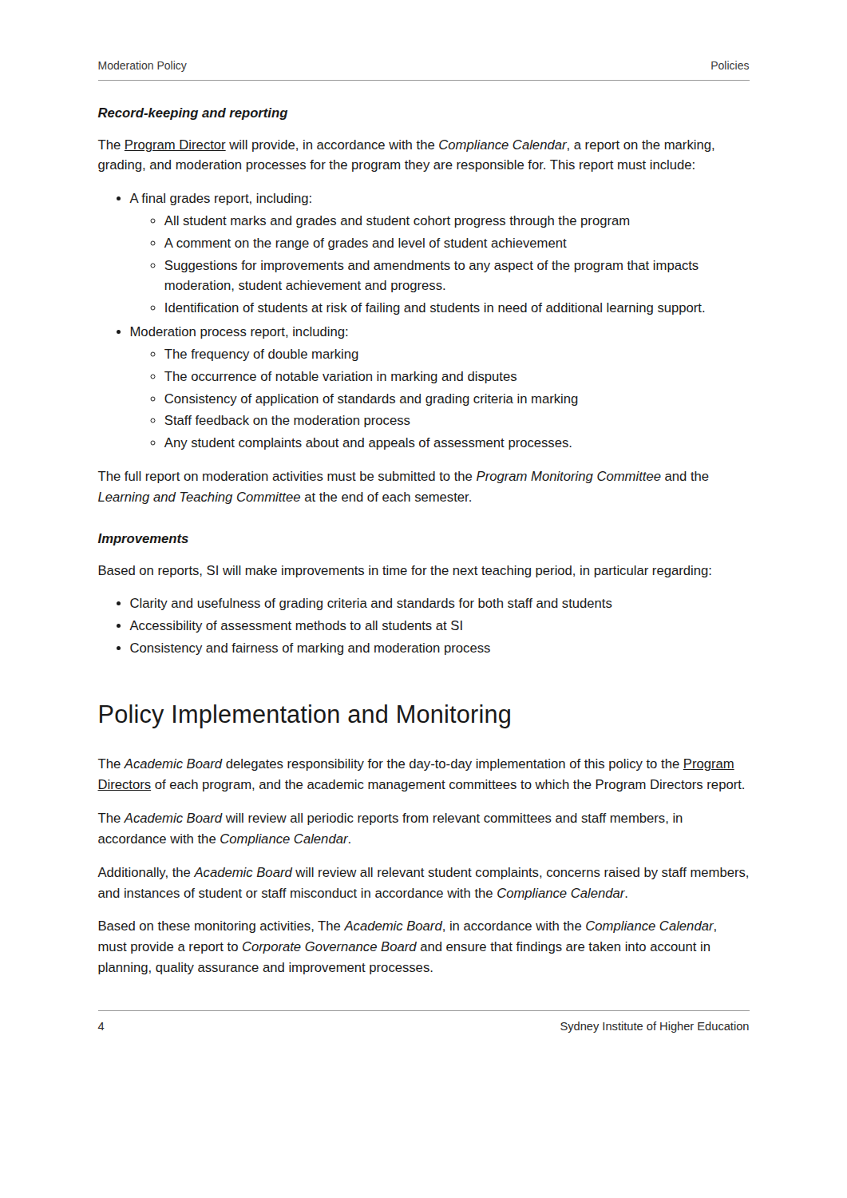Moderation Policy Policies
Record-keeping and reporting
The Program Director will provide, in accordance with the Compliance Calendar, a report on the marking, grading, and moderation processes for the program they are responsible for. This report must include:
A final grades report, including:
All student marks and grades and student cohort progress through the program
A comment on the range of grades and level of student achievement
Suggestions for improvements and amendments to any aspect of the program that impacts moderation, student achievement and progress.
Identification of students at risk of failing and students in need of additional learning support.
Moderation process report, including:
The frequency of double marking
The occurrence of notable variation in marking and disputes
Consistency of application of standards and grading criteria in marking
Staff feedback on the moderation process
Any student complaints about and appeals of assessment processes.
The full report on moderation activities must be submitted to the Program Monitoring Committee and the Learning and Teaching Committee at the end of each semester.
Improvements
Based on reports, SI will make improvements in time for the next teaching period, in particular regarding:
Clarity and usefulness of grading criteria and standards for both staff and students
Accessibility of assessment methods to all students at SI
Consistency and fairness of marking and moderation process
Policy Implementation and Monitoring
The Academic Board delegates responsibility for the day-to-day implementation of this policy to the Program Directors of each program, and the academic management committees to which the Program Directors report.
The Academic Board will review all periodic reports from relevant committees and staff members, in accordance with the Compliance Calendar.
Additionally, the Academic Board will review all relevant student complaints, concerns raised by staff members, and instances of student or staff misconduct in accordance with the Compliance Calendar.
Based on these monitoring activities, The Academic Board, in accordance with the Compliance Calendar, must provide a report to Corporate Governance Board and ensure that findings are taken into account in planning, quality assurance and improvement processes.
4 Sydney Institute of Higher Education